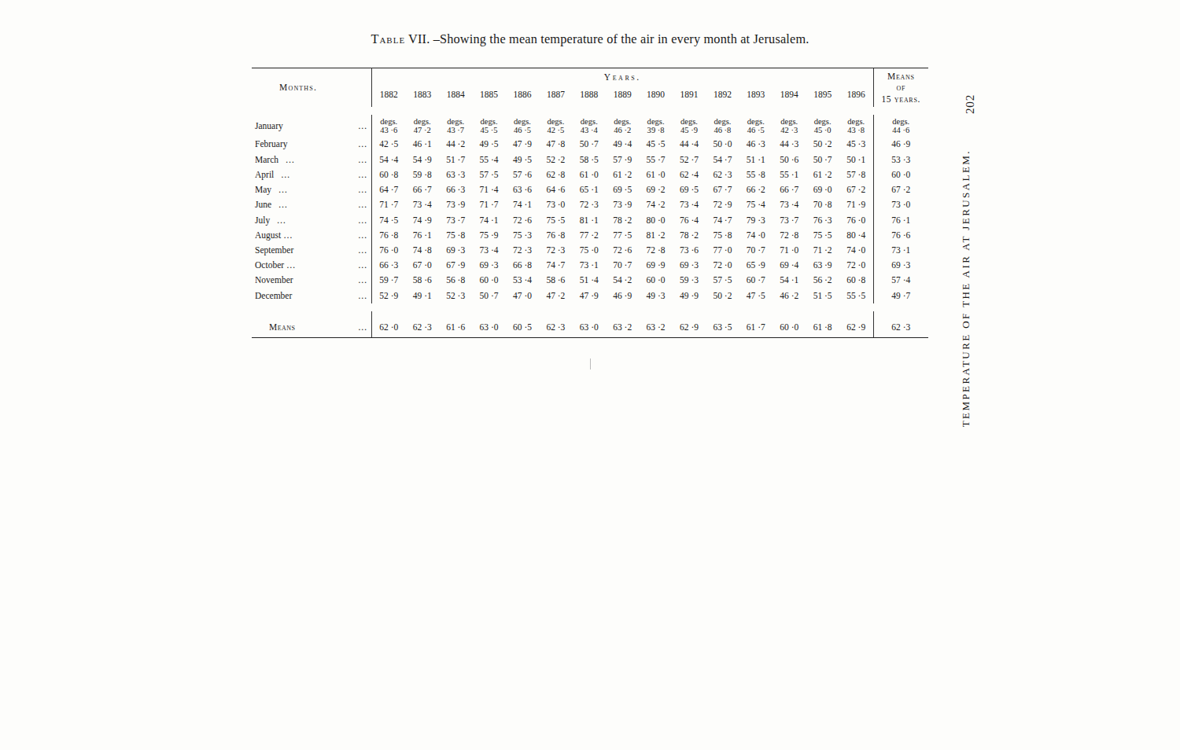202
Temperature of the air at Jerusalem.
Table VII. –Showing the mean temperature of the air in every month at Jerusalem.
| Months. | | Years. | Means of 15 years. |
| --- | --- | --- | --- |
| 1882 | 1883 | 1884 | 1885 | 1886 | 1887 | 1888 | 1889 | 1890 | 1891 | 1892 | 1893 | 1894 | 1895 | 1896 |
| January | … | degs. 43 ·6 | degs. 47 ·2 | degs. 43 ·7 | degs. 45 ·5 | degs. 46 ·5 | degs. 42 ·5 | degs. 43 ·4 | degs. 46 ·2 | degs. 39 ·8 | degs. 45 ·9 | degs. 46 ·8 | degs. 46 ·5 | degs. 42 ·3 | degs. 45 ·0 | degs. 43 ·8 | degs. 44 ·6 |
| February | … | 42 ·5 | 46 ·1 | 44 ·2 | 49 ·5 | 47 ·9 | 47 ·8 | 50 ·7 | 49 ·4 | 45 ·5 | 44 ·4 | 50 ·0 | 46 ·3 | 44 ·3 | 50 ·2 | 45 ·3 | 46 ·9 |
| March … | … | 54 ·4 | 54 ·9 | 51 ·7 | 55 ·4 | 49 ·5 | 52 ·2 | 58 ·5 | 57 ·9 | 55 ·7 | 52 ·7 | 54 ·7 | 51 ·1 | 50 ·6 | 50 ·7 | 50 ·1 | 53 ·3 |
| April … | … | 60 ·8 | 59 ·8 | 63 ·3 | 57 ·5 | 57 ·6 | 62 ·8 | 61 ·0 | 61 ·2 | 61 ·0 | 62 ·4 | 62 ·3 | 55 ·8 | 55 ·1 | 61 ·2 | 57 ·8 | 60 ·0 |
| May … | … | 64 ·7 | 66 ·7 | 66 ·3 | 71 ·4 | 63 ·6 | 64 ·6 | 65 ·1 | 69 ·5 | 69 ·2 | 69 ·5 | 67 ·7 | 66 ·2 | 66 ·7 | 69 ·0 | 67 ·2 | 67 ·2 |
| June … | … | 71 ·7 | 73 ·4 | 73 ·9 | 71 ·7 | 74 ·1 | 73 ·0 | 72 ·3 | 73 ·9 | 74 ·2 | 73 ·4 | 72 ·9 | 75 ·4 | 73 ·4 | 70 ·8 | 71 ·9 | 73 ·0 |
| July … | … | 74 ·5 | 74 ·9 | 73 ·7 | 74 ·1 | 72 ·6 | 75 ·5 | 81 ·1 | 78 ·2 | 80 ·0 | 76 ·4 | 74 ·7 | 79 ·3 | 73 ·7 | 76 ·3 | 76 ·0 | 76 ·1 |
| August … | … | 76 ·8 | 76 ·1 | 75 ·8 | 75 ·9 | 75 ·3 | 76 ·8 | 77 ·2 | 77 ·5 | 81 ·2 | 78 ·2 | 75 ·8 | 74 ·0 | 72 ·8 | 75 ·5 | 80 ·4 | 76 ·6 |
| September | … | 76 ·0 | 74 ·8 | 69 ·3 | 73 ·4 | 72 ·3 | 72 ·3 | 75 ·0 | 72 ·6 | 72 ·8 | 73 ·6 | 77 ·0 | 70 ·7 | 71 ·0 | 71 ·2 | 74 ·0 | 73 ·1 |
| October … | … | 66 ·3 | 67 ·0 | 67 ·9 | 69 ·3 | 66 ·8 | 74 ·7 | 73 ·1 | 70 ·7 | 69 ·9 | 69 ·3 | 72 ·0 | 65 ·9 | 69 ·4 | 63 ·9 | 72 ·0 | 69 ·3 |
| November | … | 59 ·7 | 58 ·6 | 56 ·8 | 60 ·0 | 53 ·4 | 58 ·6 | 51 ·4 | 54 ·2 | 60 ·0 | 59 ·3 | 57 ·5 | 60 ·7 | 54 ·1 | 56 ·2 | 60 ·8 | 57 ·4 |
| December | … | 52 ·9 | 49 ·1 | 52 ·3 | 50 ·7 | 47 ·0 | 47 ·2 | 47 ·9 | 46 ·9 | 49 ·3 | 49 ·9 | 50 ·2 | 47 ·5 | 46 ·2 | 51 ·5 | 55 ·5 | 49 ·7 |
| Means | … | 62 ·0 | 62 ·3 | 61 ·6 | 63 ·0 | 60 ·5 | 62 ·3 | 63 ·0 | 63 ·2 | 63 ·2 | 62 ·9 | 63 ·5 | 61 ·7 | 60 ·0 | 61 ·8 | 62 ·9 | 62 ·3 |